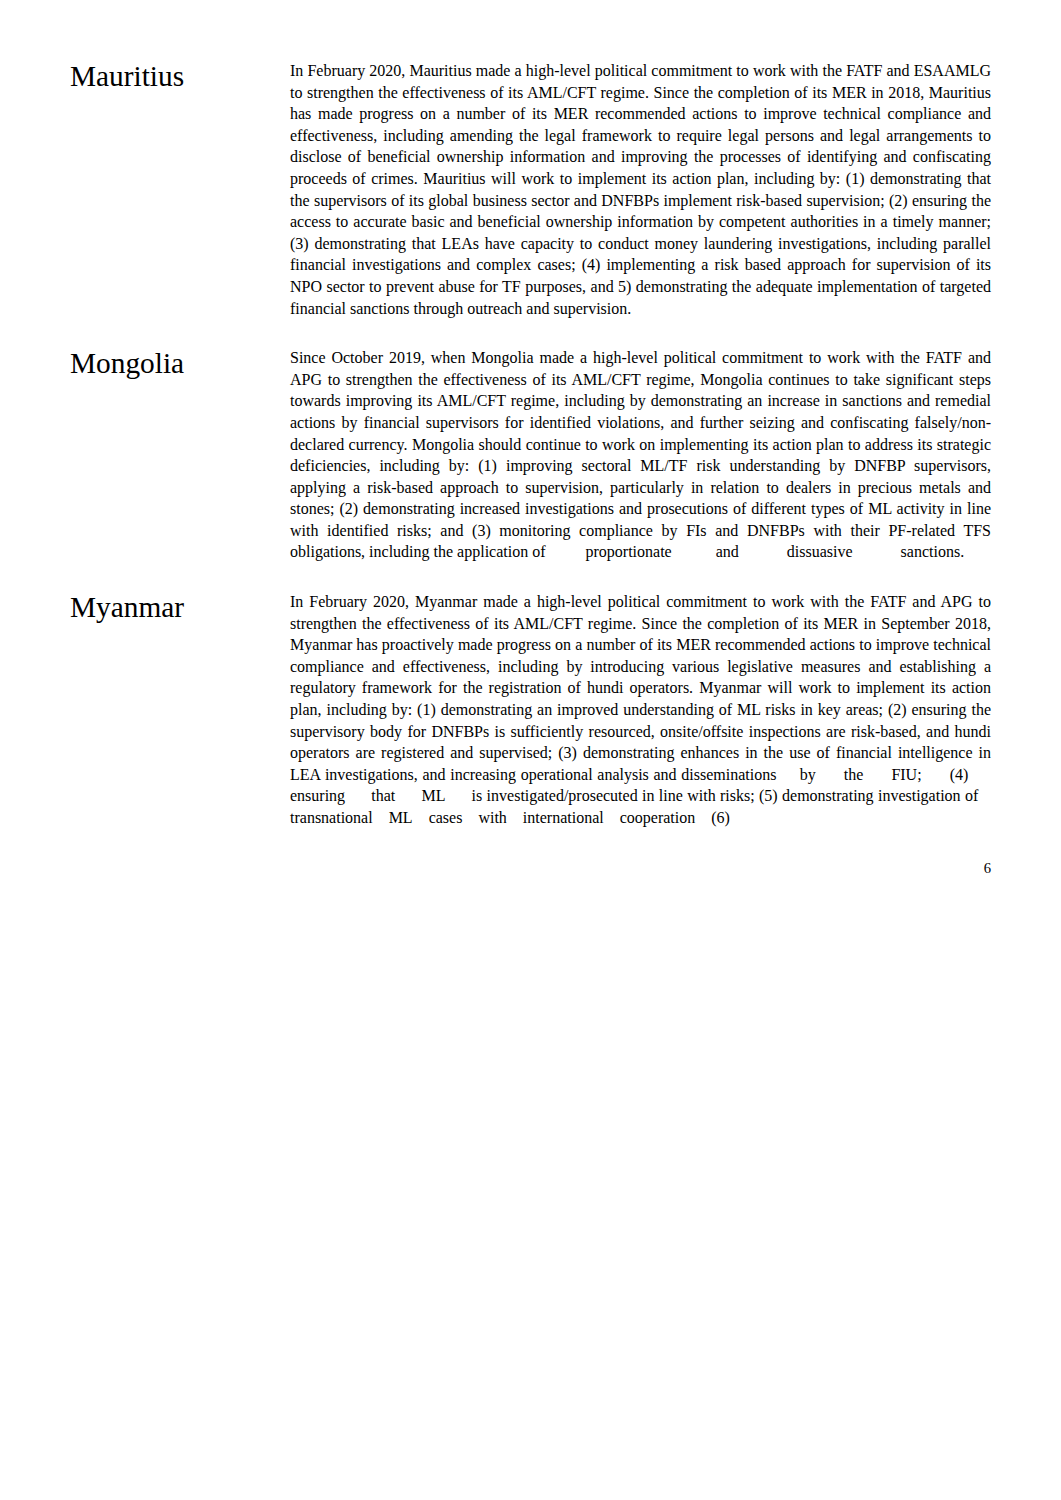Mauritius
In February 2020, Mauritius made a high-level political commitment to work with the FATF and ESAAMLG to strengthen the effectiveness of its AML/CFT regime. Since the completion of its MER in 2018, Mauritius has made progress on a number of its MER recommended actions to improve technical compliance and effectiveness, including amending the legal framework to require legal persons and legal arrangements to disclose of beneficial ownership information and improving the processes of identifying and confiscating proceeds of crimes. Mauritius will work to implement its action plan, including by: (1) demonstrating that the supervisors of its global business sector and DNFBPs implement risk-based supervision; (2) ensuring the access to accurate basic and beneficial ownership information by competent authorities in a timely manner; (3) demonstrating that LEAs have capacity to conduct money laundering investigations, including parallel financial investigations and complex cases; (4) implementing a risk based approach for supervision of its NPO sector to prevent abuse for TF purposes, and 5) demonstrating the adequate implementation of targeted financial sanctions through outreach and supervision.
Mongolia
Since October 2019, when Mongolia made a high-level political commitment to work with the FATF and APG to strengthen the effectiveness of its AML/CFT regime, Mongolia continues to take significant steps towards improving its AML/CFT regime, including by demonstrating an increase in sanctions and remedial actions by financial supervisors for identified violations, and further seizing and confiscating falsely/non-declared currency. Mongolia should continue to work on implementing its action plan to address its strategic deficiencies, including by: (1) improving sectoral ML/TF risk understanding by DNFBP supervisors, applying a risk-based approach to supervision, particularly in relation to dealers in precious metals and stones; (2) demonstrating increased investigations and prosecutions of different types of ML activity in line with identified risks; and (3) monitoring compliance by FIs and DNFBPs with their PF-related TFS obligations, including the application of proportionate and dissuasive sanctions.
Myanmar
In February 2020, Myanmar made a high-level political commitment to work with the FATF and APG to strengthen the effectiveness of its AML/CFT regime. Since the completion of its MER in September 2018, Myanmar has proactively made progress on a number of its MER recommended actions to improve technical compliance and effectiveness, including by introducing various legislative measures and establishing a regulatory framework for the registration of hundi operators. Myanmar will work to implement its action plan, including by: (1) demonstrating an improved understanding of ML risks in key areas; (2) ensuring the supervisory body for DNFBPs is sufficiently resourced, onsite/offsite inspections are risk-based, and hundi operators are registered and supervised; (3) demonstrating enhances in the use of financial intelligence in LEA investigations, and increasing operational analysis and disseminations by the FIU; (4) ensuring that ML is investigated/prosecuted in line with risks; (5) demonstrating investigation of transnational ML cases with international cooperation (6)
6